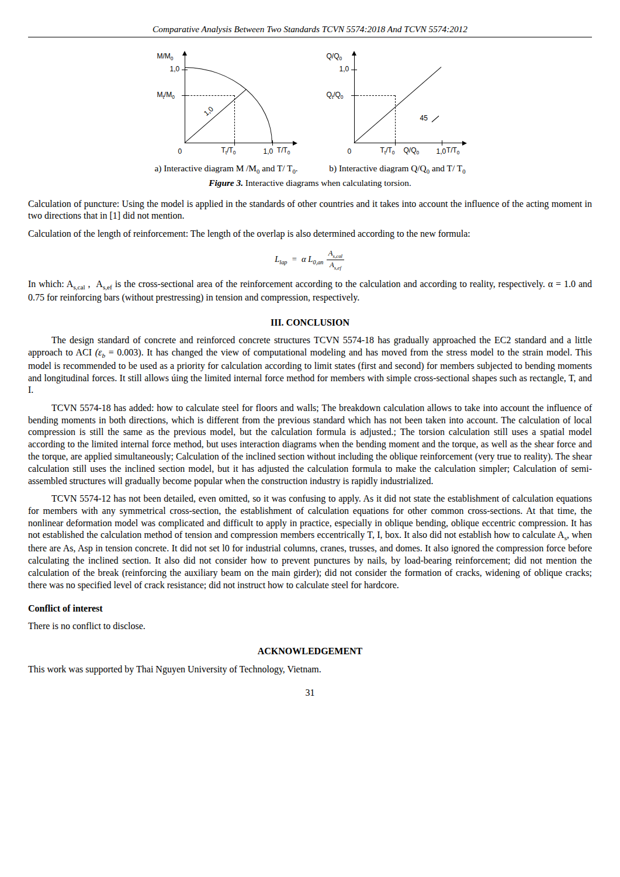Comparative Analysis Between Two Standards TCVN 5574:2018 And TCVN 5574:2012
M/M0 T/T0 1,0 Mt/M0 0 Tt/T0 1,0
1,0
Q/Q0 T/T0 1,0 Qt/Q0 0 Tt/T0 Q/Q0 1,0
45
a) Interactive diagram M /M0 and T/ T0. b) Interactive diagram Q/Q0 and T/ T0
Figure 3. Interactive diagrams when calculating torsion.
Calculation of puncture: Using the model is applied in the standards of other countries and it takes into account the influence of the acting moment in two directions that in [1] did not mention.
Calculation of the length of reinforcement: The length of the overlap is also determined according to the new formula:
Llap = α L0,an As,cal As,ef
In which: As,cal , As,ef is the cross-sectional area of the reinforcement according to the calculation and according to reality, respectively. α = 1.0 and 0.75 for reinforcing bars (without prestressing) in tension and compression, respectively.
III. CONCLUSION
The design standard of concrete and reinforced concrete structures TCVN 5574-18 has gradually approached the EC2 standard and a little approach to ACI (εb = 0.003). It has changed the view of computational modeling and has moved from the stress model to the strain model. This model is recommended to be used as a priority for calculation according to limit states (first and second) for members subjected to bending moments and longitudinal forces. It still allows úing the limited internal force method for members with simple cross-sectional shapes such as rectangle, T, and I.
TCVN 5574-18 has added: how to calculate steel for floors and walls; The breakdown calculation allows to take into account the influence of bending moments in both directions, which is different from the previous standard which has not been taken into account. The calculation of local compression is still the same as the previous model, but the calculation formula is adjusted.; The torsion calculation still uses a spatial model according to the limited internal force method, but uses interaction diagrams when the bending moment and the torque, as well as the shear force and the torque, are applied simultaneously; Calculation of the inclined section without including the oblique reinforcement (very true to reality). The shear calculation still uses the inclined section model, but it has adjusted the calculation formula to make the calculation simpler; Calculation of semi-assembled structures will gradually become popular when the construction industry is rapidly industrialized.
TCVN 5574-12 has not been detailed, even omitted, so it was confusing to apply. As it did not state the establishment of calculation equations for members with any symmetrical cross-section, the establishment of calculation equations for other common cross-sections. At that time, the nonlinear deformation model was complicated and difficult to apply in practice, especially in oblique bending, oblique eccentric compression. It has not established the calculation method of tension and compression members eccentrically T, I, box. It also did not establish how to calculate As, when there are As, Asp in tension concrete. It did not set l0 for industrial columns, cranes, trusses, and domes. It also ignored the compression force before calculating the inclined section. It also did not consider how to prevent punctures by nails, by load-bearing reinforcement; did not mention the calculation of the break (reinforcing the auxiliary beam on the main girder); did not consider the formation of cracks, widening of oblique cracks; there was no specified level of crack resistance; did not instruct how to calculate steel for hardcore.
Conflict of interest
There is no conflict to disclose.
ACKNOWLEDGEMENT
This work was supported by Thai Nguyen University of Technology, Vietnam.
31